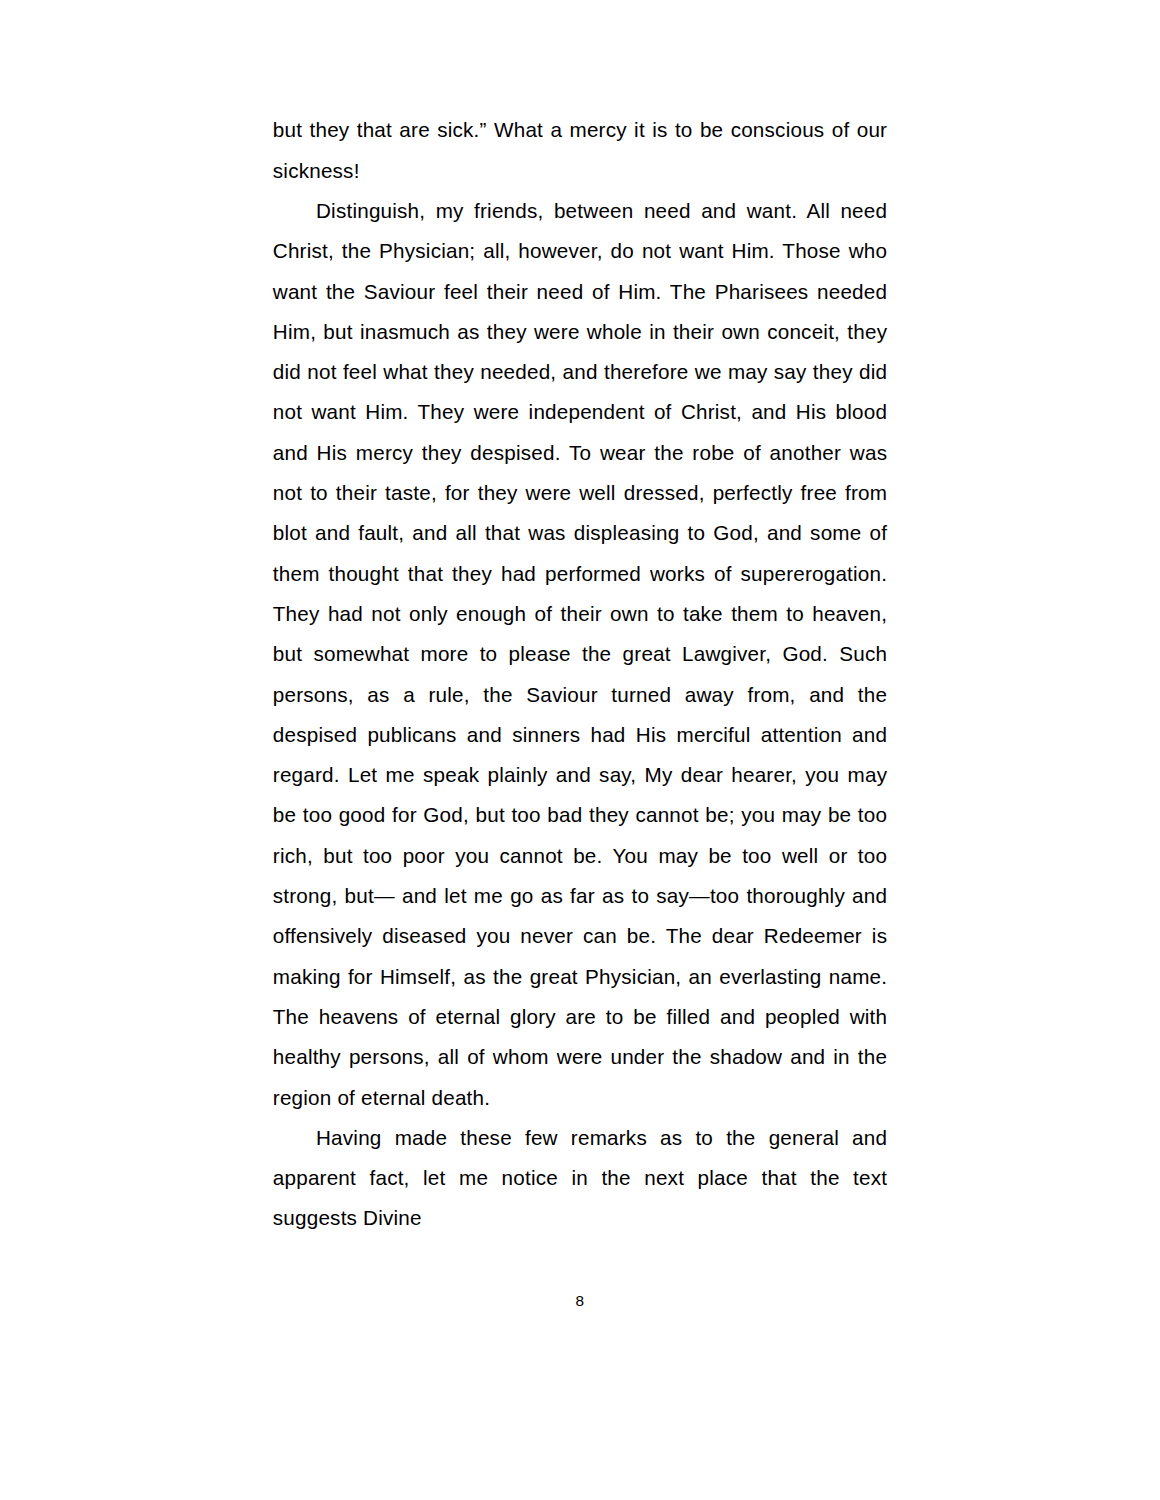but they that are sick.” What a mercy it is to be conscious of our sickness!
Distinguish, my friends, between need and want. All need Christ, the Physician; all, however, do not want Him. Those who want the Saviour feel their need of Him. The Pharisees needed Him, but inasmuch as they were whole in their own conceit, they did not feel what they needed, and therefore we may say they did not want Him. They were independent of Christ, and His blood and His mercy they despised. To wear the robe of another was not to their taste, for they were well dressed, perfectly free from blot and fault, and all that was displeasing to God, and some of them thought that they had performed works of supererogation. They had not only enough of their own to take them to heaven, but somewhat more to please the great Lawgiver, God. Such persons, as a rule, the Saviour turned away from, and the despised publicans and sinners had His merciful attention and regard. Let me speak plainly and say, My dear hearer, you may be too good for God, but too bad they cannot be; you may be too rich, but too poor you cannot be. You may be too well or too strong, but— and let me go as far as to say—too thoroughly and offensively diseased you never can be. The dear Redeemer is making for Himself, as the great Physician, an everlasting name. The heavens of eternal glory are to be filled and peopled with healthy persons, all of whom were under the shadow and in the region of eternal death.
Having made these few remarks as to the general and apparent fact, let me notice in the next place that the text suggests Divine
8